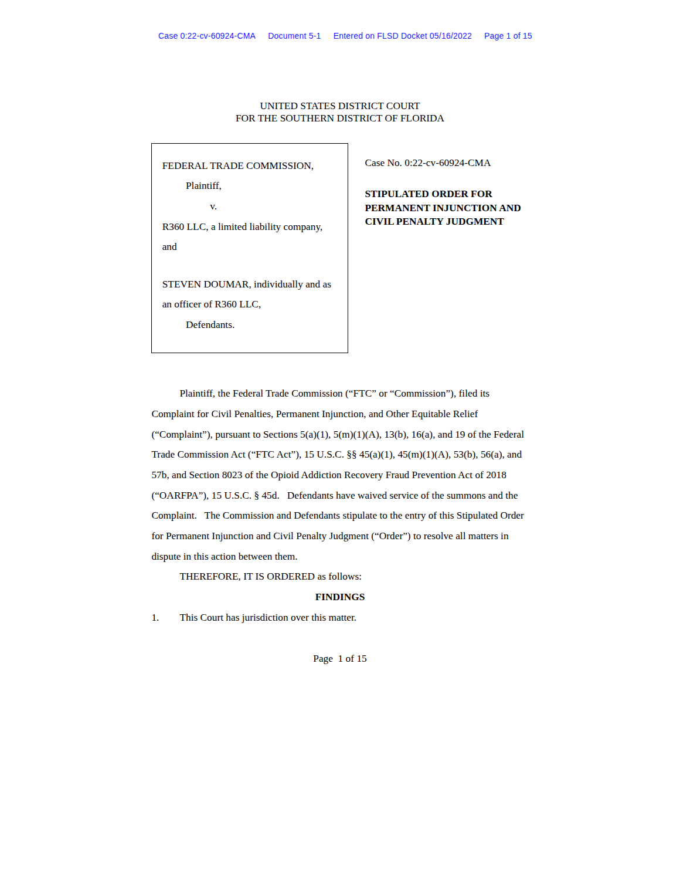Case 0:22-cv-60924-CMA Document 5-1 Entered on FLSD Docket 05/16/2022 Page 1 of 15
UNITED STATES DISTRICT COURT
FOR THE SOUTHERN DISTRICT OF FLORIDA
| FEDERAL TRADE COMMISSION, Plaintiff, v. R360 LLC, a limited liability company, and STEVEN DOUMAR, individually and as an officer of R360 LLC, Defendants. | Case No. 0:22-cv-60924-CMA STIPULATED ORDER FOR PERMANENT INJUNCTION AND CIVIL PENALTY JUDGMENT |
Plaintiff, the Federal Trade Commission (“FTC” or “Commission”), filed its Complaint for Civil Penalties, Permanent Injunction, and Other Equitable Relief (“Complaint”), pursuant to Sections 5(a)(1), 5(m)(1)(A), 13(b), 16(a), and 19 of the Federal Trade Commission Act (“FTC Act”), 15 U.S.C. §§ 45(a)(1), 45(m)(1)(A), 53(b), 56(a), and 57b, and Section 8023 of the Opioid Addiction Recovery Fraud Prevention Act of 2018 (“OARFPA”), 15 U.S.C. § 45d. Defendants have waived service of the summons and the Complaint. The Commission and Defendants stipulate to the entry of this Stipulated Order for Permanent Injunction and Civil Penalty Judgment (“Order”) to resolve all matters in dispute in this action between them.
THEREFORE, IT IS ORDERED as follows:
FINDINGS
1.
This Court has jurisdiction over this matter.
Page 1 of 15